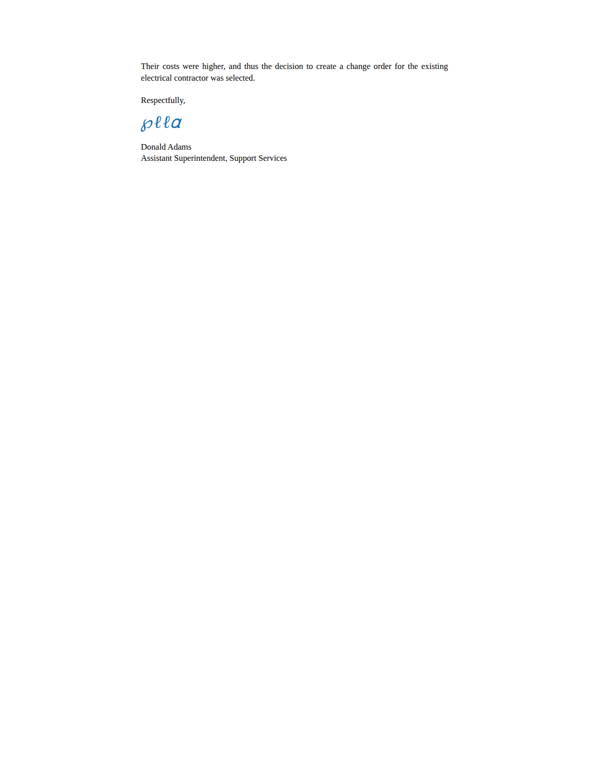Their costs were higher, and thus the decision to create a change order for the existing electrical contractor was selected.
Respectfully,
℘ℓℓ𝛼
Donald Adams
Assistant Superintendent, Support Services